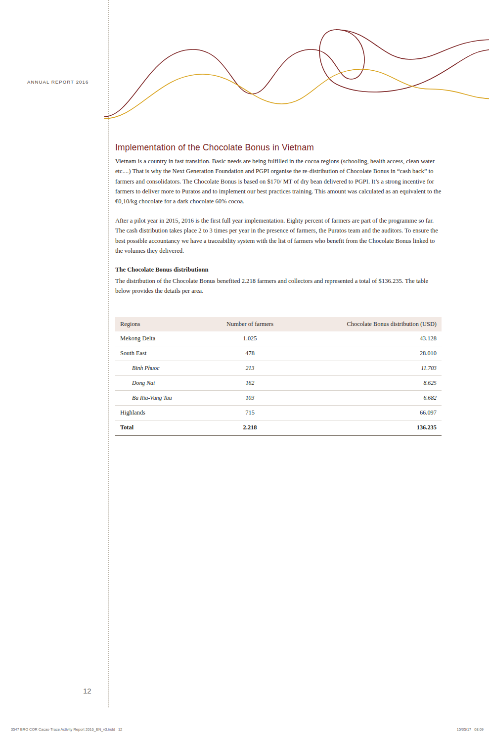ANNUAL REPORT 2016
Implementation of the Chocolate Bonus in Vietnam
Vietnam is a country in fast transition. Basic needs are being fulfilled in the cocoa regions (schooling, health access, clean water etc....) That is why the Next Generation Foundation and PGPI organise the re-distribution of Chocolate Bonus in “cash back” to farmers and consolidators. The Chocolate Bonus is based on $170/ MT of dry bean delivered to PGPI. It’s a strong incentive for farmers to deliver more to Puratos and to implement our best practices training. This amount was calculated as an equivalent to the €0,10/kg chocolate for a dark chocolate 60% cocoa.
After a pilot year in 2015, 2016 is the first full year implementation. Eighty percent of farmers are part of the programme so far. The cash distribution takes place 2 to 3 times per year in the presence of farmers, the Puratos team and the auditors. To ensure the best possible accountancy we have a traceability system with the list of farmers who benefit from the Chocolate Bonus linked to the volumes they delivered.
The Chocolate Bonus distributionn
The distribution of the Chocolate Bonus benefited 2.218 farmers and collectors and represented a total of $136.235. The table below provides the details per area.
| Regions | Number of farmers | Chocolate Bonus distribution (USD) |
| --- | --- | --- |
| Mekong Delta | 1.025 | 43.128 |
| South East | 478 | 28.010 |
| Binh Phuoc | 213 | 11.703 |
| Dong Nai | 162 | 8.625 |
| Ba Ria-Vung Tau | 103 | 6.682 |
| Highlands | 715 | 66.097 |
| Total | 2.218 | 136.235 |
12
3547 BRO COR Cacao-Trace Activity Report 2016_EN_v3.indd 12 15/05/17 08:09